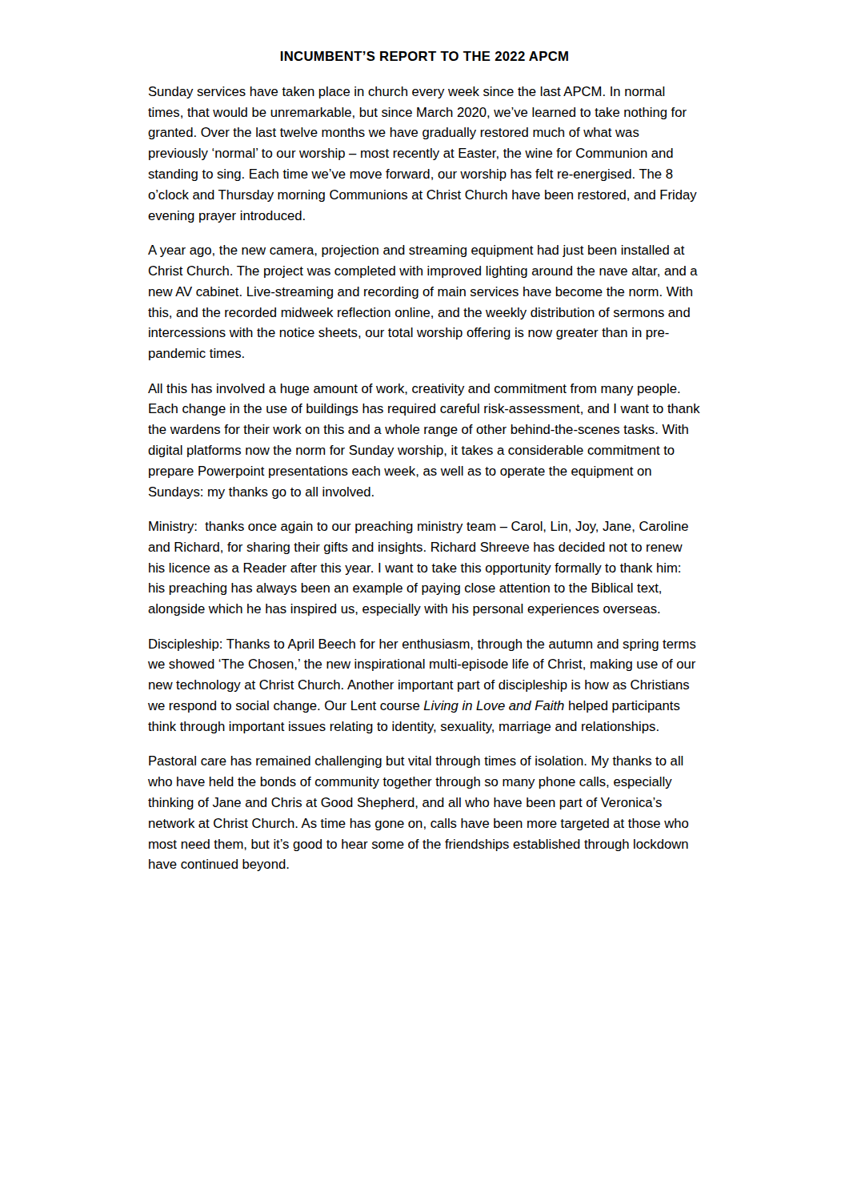Incumbent’s Report to the 2022 APCM
Sunday services have taken place in church every week since the last APCM. In normal times, that would be unremarkable, but since March 2020, we’ve learned to take nothing for granted. Over the last twelve months we have gradually restored much of what was previously ‘normal’ to our worship – most recently at Easter, the wine for Communion and standing to sing. Each time we’ve move forward, our worship has felt re-energised. The 8 o’clock and Thursday morning Communions at Christ Church have been restored, and Friday evening prayer introduced.
A year ago, the new camera, projection and streaming equipment had just been installed at Christ Church. The project was completed with improved lighting around the nave altar, and a new AV cabinet. Live-streaming and recording of main services have become the norm. With this, and the recorded midweek reflection online, and the weekly distribution of sermons and intercessions with the notice sheets, our total worship offering is now greater than in pre-pandemic times.
All this has involved a huge amount of work, creativity and commitment from many people. Each change in the use of buildings has required careful risk-assessment, and I want to thank the wardens for their work on this and a whole range of other behind-the-scenes tasks. With digital platforms now the norm for Sunday worship, it takes a considerable commitment to prepare Powerpoint presentations each week, as well as to operate the equipment on Sundays: my thanks go to all involved.
Ministry: thanks once again to our preaching ministry team – Carol, Lin, Joy, Jane, Caroline and Richard, for sharing their gifts and insights. Richard Shreeve has decided not to renew his licence as a Reader after this year. I want to take this opportunity formally to thank him: his preaching has always been an example of paying close attention to the Biblical text, alongside which he has inspired us, especially with his personal experiences overseas.
Discipleship: Thanks to April Beech for her enthusiasm, through the autumn and spring terms we showed ‘The Chosen,’ the new inspirational multi-episode life of Christ, making use of our new technology at Christ Church. Another important part of discipleship is how as Christians we respond to social change. Our Lent course Living in Love and Faith helped participants think through important issues relating to identity, sexuality, marriage and relationships.
Pastoral care has remained challenging but vital through times of isolation. My thanks to all who have held the bonds of community together through so many phone calls, especially thinking of Jane and Chris at Good Shepherd, and all who have been part of Veronica’s network at Christ Church. As time has gone on, calls have been more targeted at those who most need them, but it’s good to hear some of the friendships established through lockdown have continued beyond.